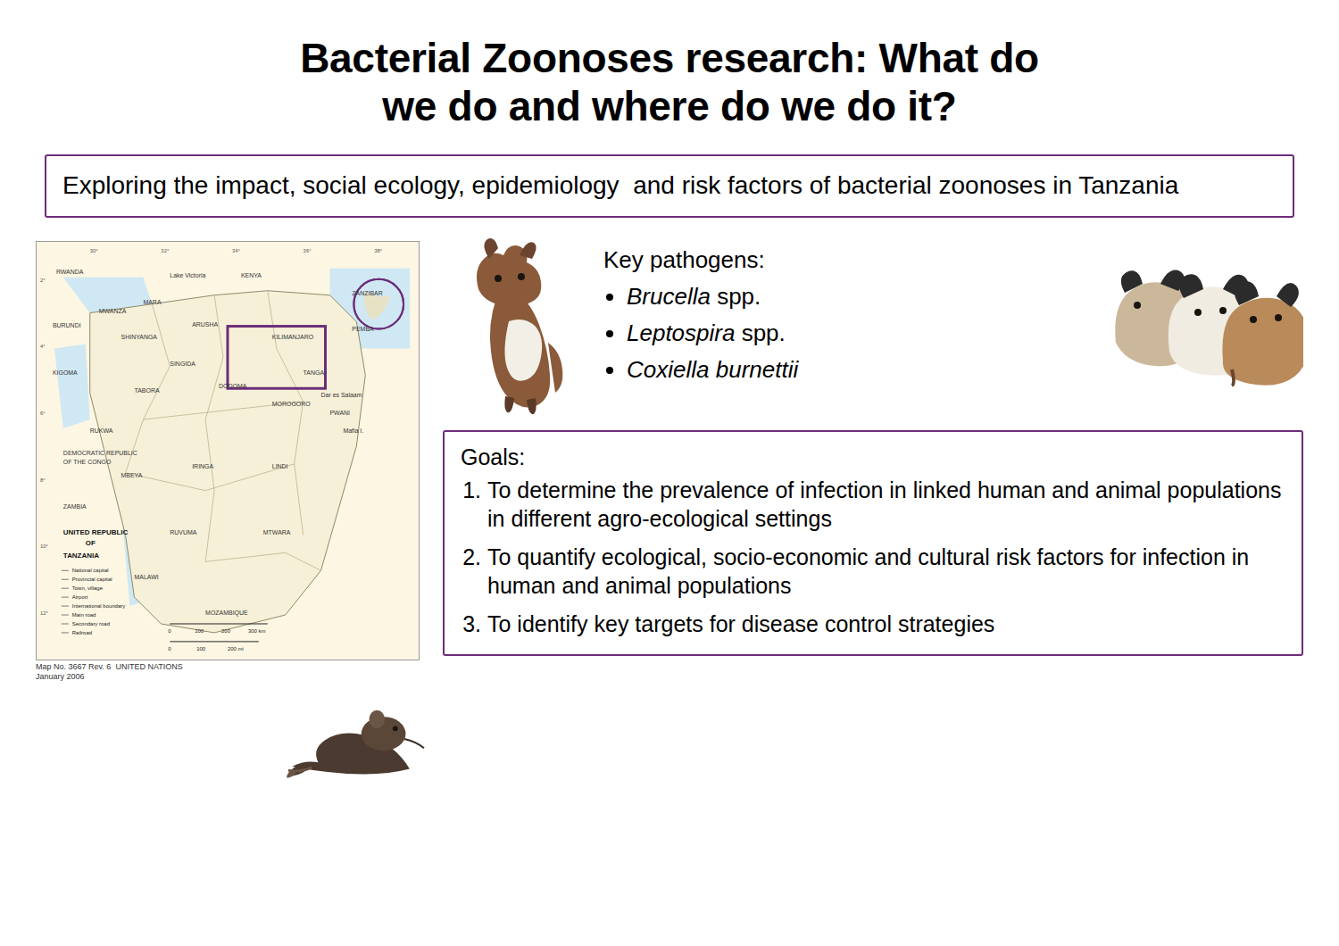Bacterial Zoonoses research: What do
we do and where do we do it?
Exploring the impact, social ecology, epidemiology and risk factors of bacterial zoonoses in Tanzania
RWANDA BURUNDI KIGOMA Lake Victoria KENYA MARA MWANZA SHINYANGA ARUSHA KILIMANJARO TANGA SINGIDA TABORA DODOMA MOROGORO Dar es Salaam PWANI Mafia I. RUKWA DEMOCRATIC REPUBLIC OF THE CONGO MBEYA IRINGA LINDI ZAMBIA RUVUMA MTWARA MALAWI MOZAMBIQUE ZANZIBAR PEMBA UNITED REPUBLIC OF TANZANIA National capital Provincial capital Town, village Airport International boundary Main road Secondary road Railroad 0 100 200 300 km 0 100 200 mi 2° 4° 6° 8° 10° 12° 30° 32° 34° 36° 38°
Map No. 3667 Rev. 6 UNITED NATIONS
January 2006
Key pathogens:
Brucella spp.
Leptospira spp.
Coxiella burnettii
Goals:
To determine the prevalence of infection in linked human and animal populations in different agro-ecological settings
To quantify ecological, socio-economic and cultural risk factors for infection in human and animal populations
To identify key targets for disease control strategies